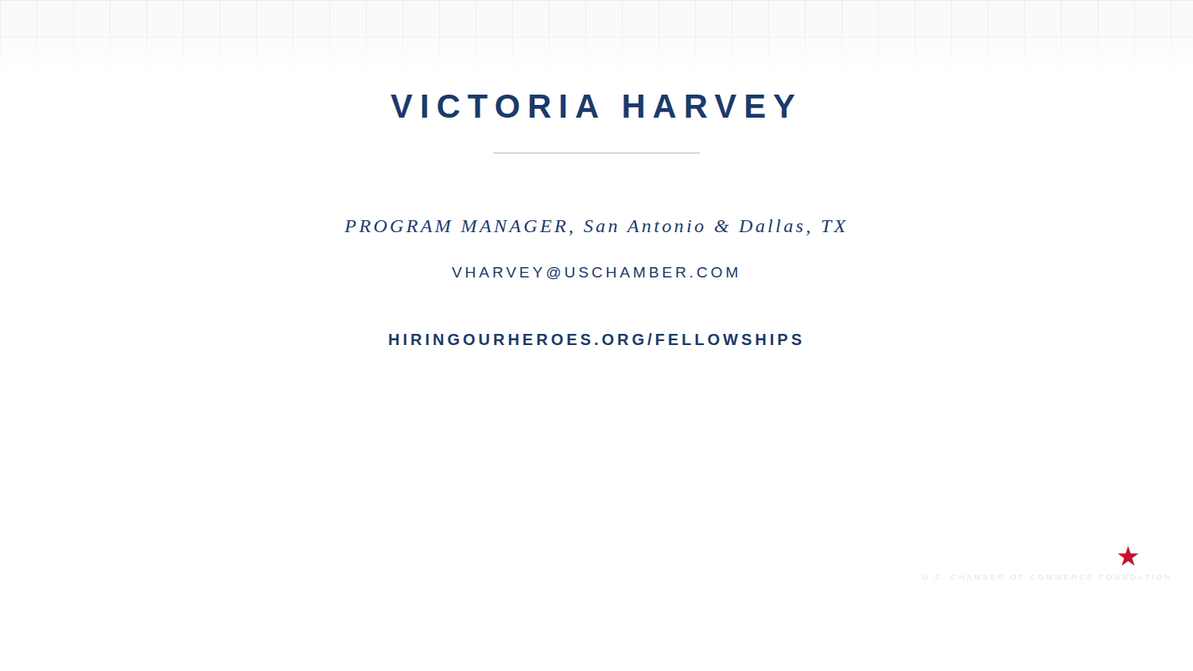Victoria Harvey
PROGRAM MANAGER, San Antonio & Dallas, TX
vharvey@uschamber.com
hiringourheroes.org/fellowships
HIRING OUR HER★ES
U.S. CHAMBER OF COMMERCE FOUNDATION